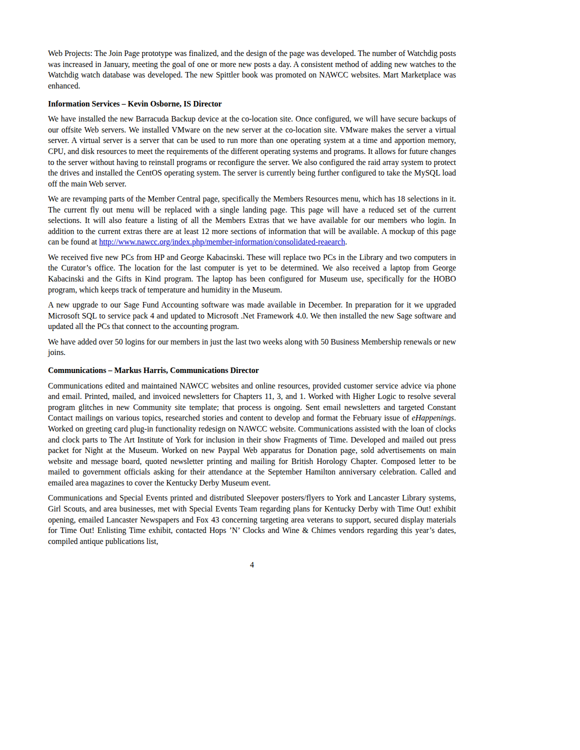Web Projects: The Join Page prototype was finalized, and the design of the page was developed. The number of Watchdig posts was increased in January, meeting the goal of one or more new posts a day. A consistent method of adding new watches to the Watchdig watch database was developed. The new Spittler book was promoted on NAWCC websites. Mart Marketplace was enhanced.
Information Services – Kevin Osborne, IS Director
We have installed the new Barracuda Backup device at the co-location site. Once configured, we will have secure backups of our offsite Web servers. We installed VMware on the new server at the co-location site. VMware makes the server a virtual server. A virtual server is a server that can be used to run more than one operating system at a time and apportion memory, CPU, and disk resources to meet the requirements of the different operating systems and programs. It allows for future changes to the server without having to reinstall programs or reconfigure the server. We also configured the raid array system to protect the drives and installed the CentOS operating system. The server is currently being further configured to take the MySQL load off the main Web server.
We are revamping parts of the Member Central page, specifically the Members Resources menu, which has 18 selections in it. The current fly out menu will be replaced with a single landing page. This page will have a reduced set of the current selections. It will also feature a listing of all the Members Extras that we have available for our members who login. In addition to the current extras there are at least 12 more sections of information that will be available. A mockup of this page can be found at http://www.nawcc.org/index.php/member-information/consolidated-reaearch.
We received five new PCs from HP and George Kabacinski. These will replace two PCs in the Library and two computers in the Curator’s office. The location for the last computer is yet to be determined. We also received a laptop from George Kabacinski and the Gifts in Kind program. The laptop has been configured for Museum use, specifically for the HOBO program, which keeps track of temperature and humidity in the Museum.
A new upgrade to our Sage Fund Accounting software was made available in December. In preparation for it we upgraded Microsoft SQL to service pack 4 and updated to Microsoft .Net Framework 4.0. We then installed the new Sage software and updated all the PCs that connect to the accounting program.
We have added over 50 logins for our members in just the last two weeks along with 50 Business Membership renewals or new joins.
Communications – Markus Harris, Communications Director
Communications edited and maintained NAWCC websites and online resources, provided customer service advice via phone and email. Printed, mailed, and invoiced newsletters for Chapters 11, 3, and 1. Worked with Higher Logic to resolve several program glitches in new Community site template; that process is ongoing. Sent email newsletters and targeted Constant Contact mailings on various topics, researched stories and content to develop and format the February issue of eHappenings. Worked on greeting card plug-in functionality redesign on NAWCC website. Communications assisted with the loan of clocks and clock parts to The Art Institute of York for inclusion in their show Fragments of Time. Developed and mailed out press packet for Night at the Museum. Worked on new Paypal Web apparatus for Donation page, sold advertisements on main website and message board, quoted newsletter printing and mailing for British Horology Chapter. Composed letter to be mailed to government officials asking for their attendance at the September Hamilton anniversary celebration. Called and emailed area magazines to cover the Kentucky Derby Museum event.
Communications and Special Events printed and distributed Sleepover posters/flyers to York and Lancaster Library systems, Girl Scouts, and area businesses, met with Special Events Team regarding plans for Kentucky Derby with Time Out! exhibit opening, emailed Lancaster Newspapers and Fox 43 concerning targeting area veterans to support, secured display materials for Time Out! Enlisting Time exhibit, contacted Hops ’N’ Clocks and Wine & Chimes vendors regarding this year’s dates, compiled antique publications list,
4